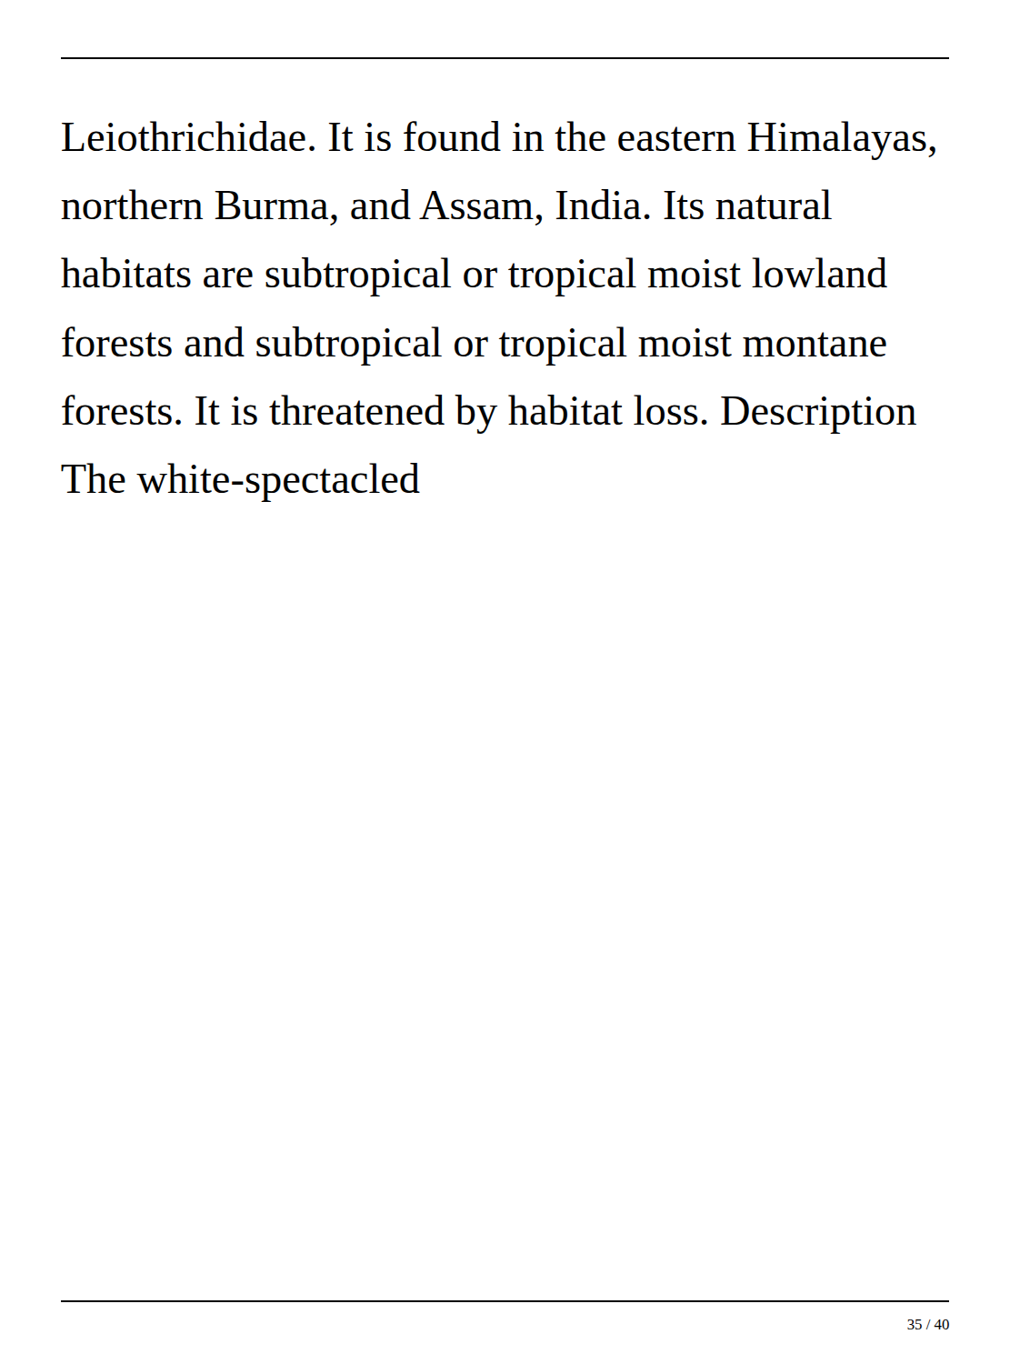Leiothrichidae. It is found in the eastern Himalayas, northern Burma, and Assam, India. Its natural habitats are subtropical or tropical moist lowland forests and subtropical or tropical moist montane forests. It is threatened by habitat loss. Description The white-spectacled
35 / 40